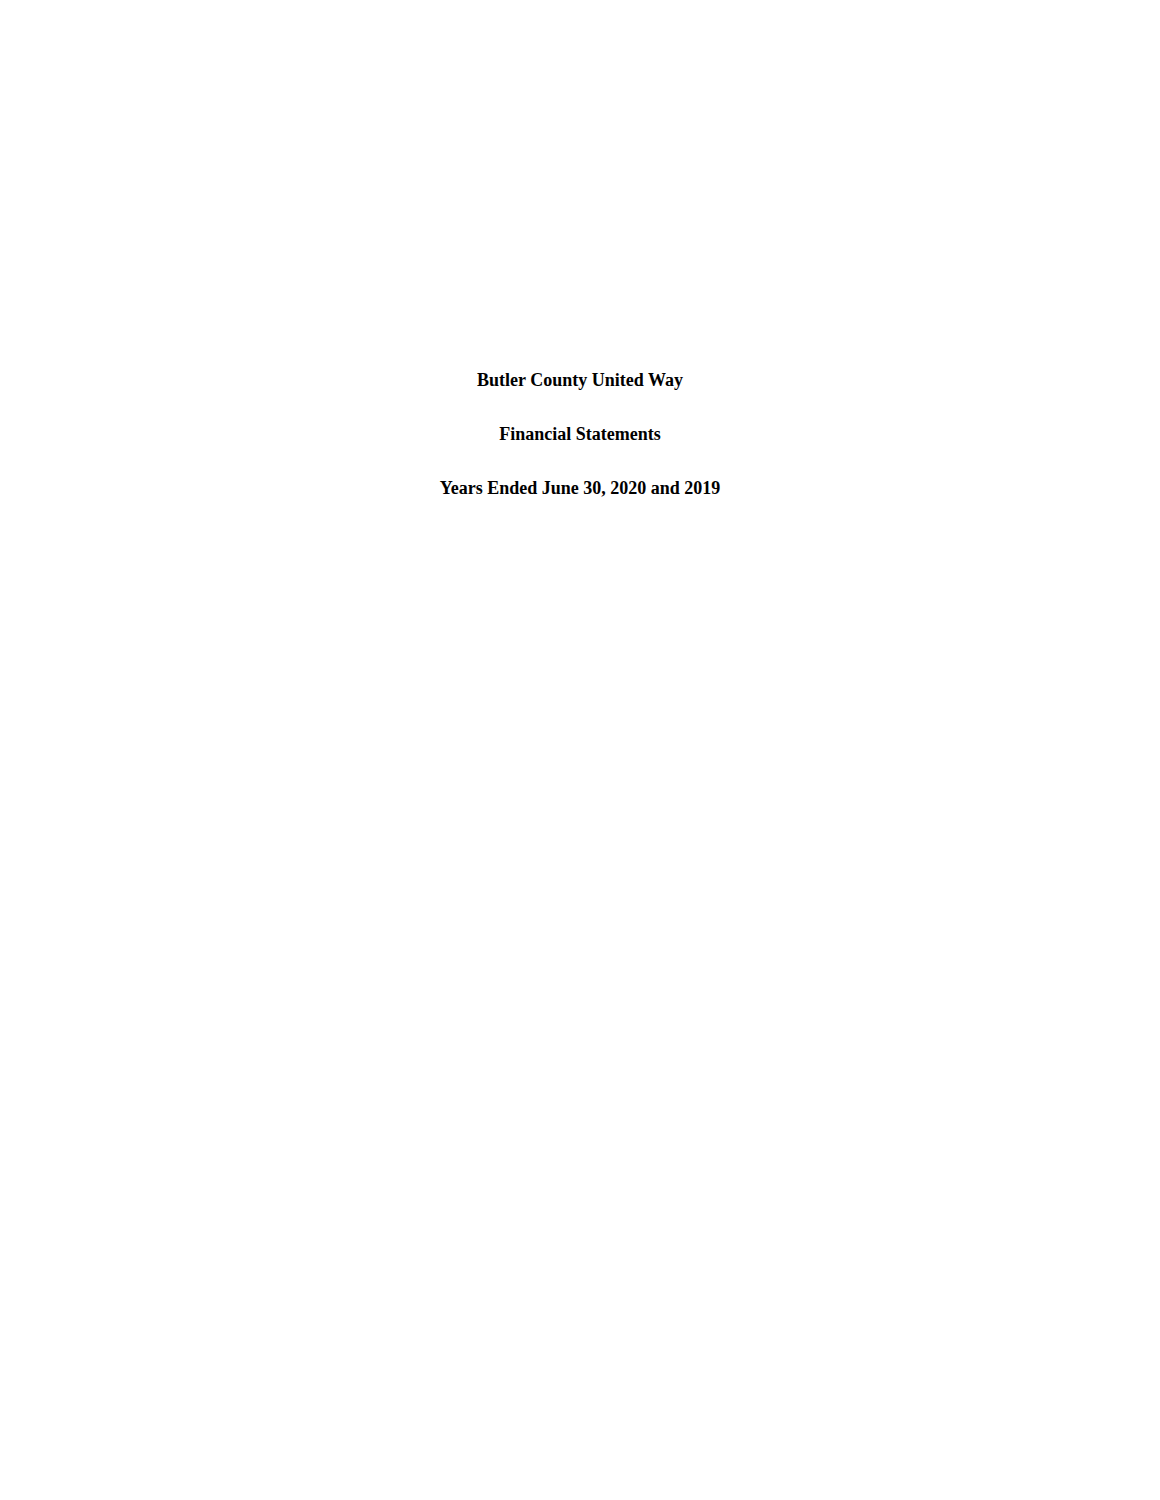Butler County United Way
Financial Statements
Years Ended June 30, 2020 and 2019